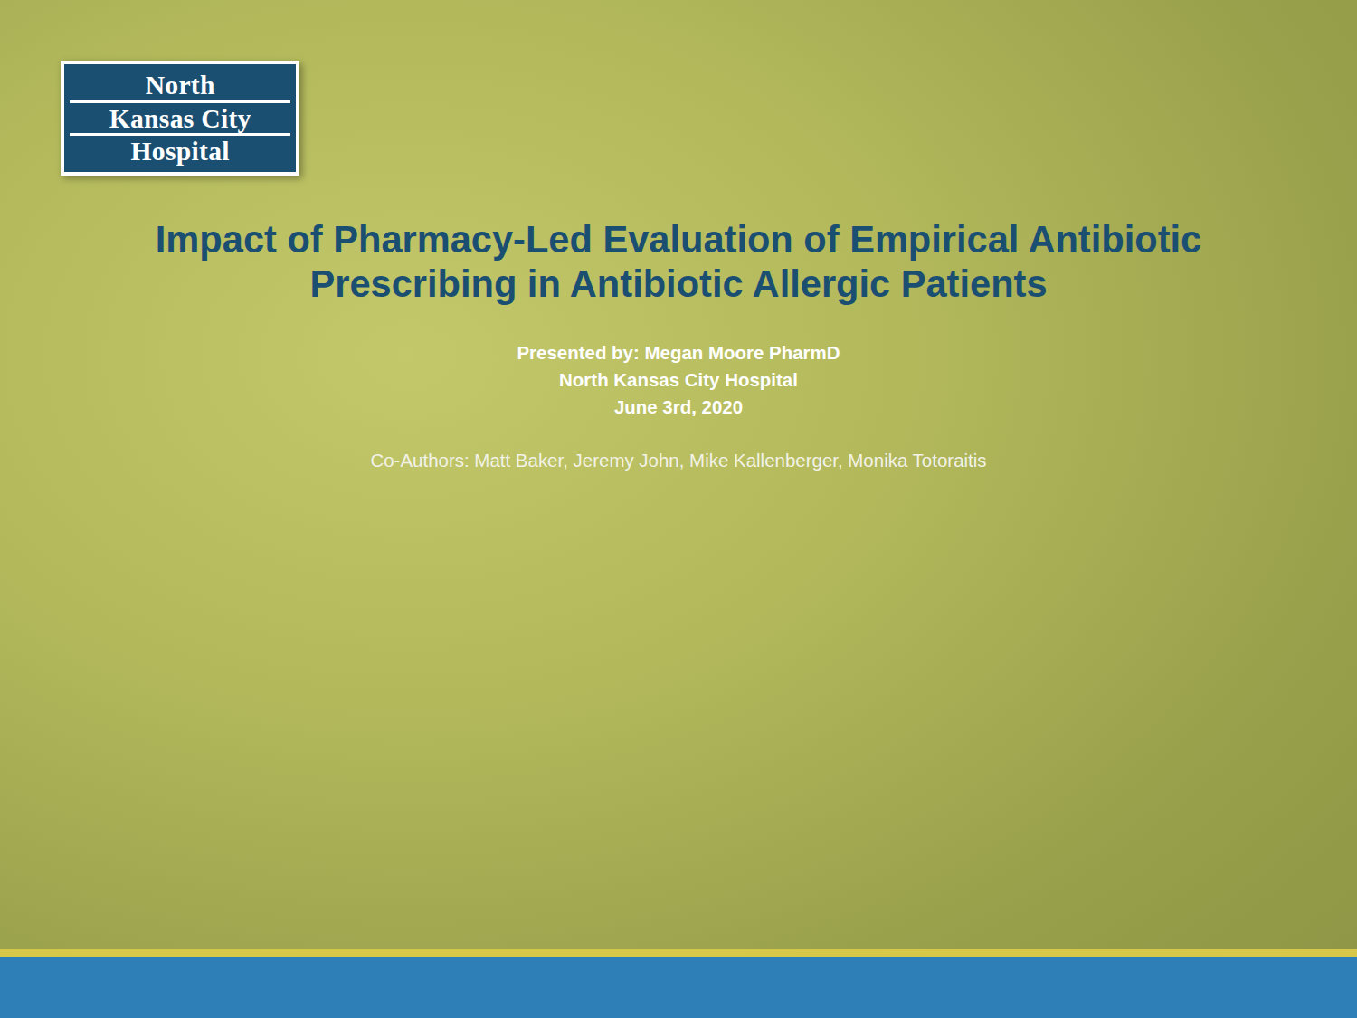North
Kansas City
Hospital
Impact of Pharmacy-Led Evaluation of Empirical Antibiotic Prescribing in Antibiotic Allergic Patients
Presented by: Megan Moore PharmD
North Kansas City Hospital
June 3rd, 2020
Co-Authors: Matt Baker, Jeremy John, Mike Kallenberger, Monika Totoraitis